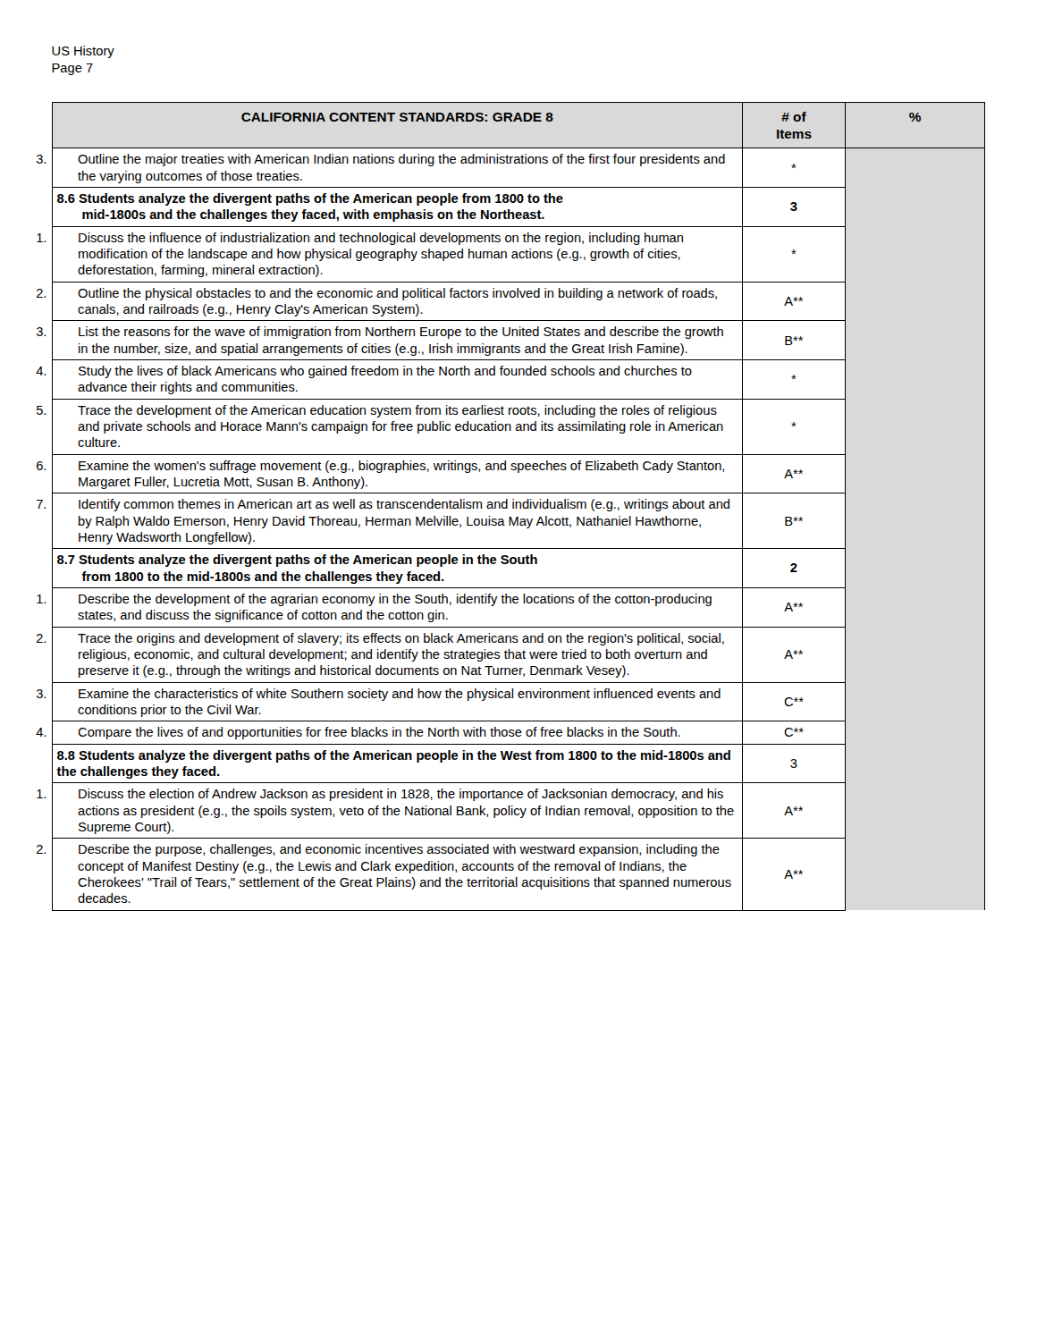US History
Page 7
| CALIFORNIA CONTENT STANDARDS: GRADE 8 | # of Items | % |
| --- | --- | --- |
| 3. Outline the major treaties with American Indian nations during the administrations of the first four presidents and the varying outcomes of those treaties. | * | |
| 8.6 Students analyze the divergent paths of the American people from 1800 to the mid-1800s and the challenges they faced, with emphasis on the Northeast. | 3 | |
| 1. Discuss the influence of industrialization and technological developments on the region, including human modification of the landscape and how physical geography shaped human actions (e.g., growth of cities, deforestation, farming, mineral extraction). | * | |
| 2. Outline the physical obstacles to and the economic and political factors involved in building a network of roads, canals, and railroads (e.g., Henry Clay's American System). | A** | |
| 3. List the reasons for the wave of immigration from Northern Europe to the United States and describe the growth in the number, size, and spatial arrangements of cities (e.g., Irish immigrants and the Great Irish Famine). | B** | |
| 4. Study the lives of black Americans who gained freedom in the North and founded schools and churches to advance their rights and communities. | * | |
| 5. Trace the development of the American education system from its earliest roots, including the roles of religious and private schools and Horace Mann's campaign for free public education and its assimilating role in American culture. | * | |
| 6. Examine the women's suffrage movement (e.g., biographies, writings, and speeches of Elizabeth Cady Stanton, Margaret Fuller, Lucretia Mott, Susan B. Anthony). | A** | |
| 7. Identify common themes in American art as well as transcendentalism and individualism (e.g., writings about and by Ralph Waldo Emerson, Henry David Thoreau, Herman Melville, Louisa May Alcott, Nathaniel Hawthorne, Henry Wadsworth Longfellow). | B** | |
| 8.7 Students analyze the divergent paths of the American people in the South from 1800 to the mid-1800s and the challenges they faced. | 2 | |
| 1. Describe the development of the agrarian economy in the South, identify the locations of the cotton-producing states, and discuss the significance of cotton and the cotton gin. | A** | |
| 2. Trace the origins and development of slavery; its effects on black Americans and on the region's political, social, religious, economic, and cultural development; and identify the strategies that were tried to both overturn and preserve it (e.g., through the writings and historical documents on Nat Turner, Denmark Vesey). | A** | |
| 3. Examine the characteristics of white Southern society and how the physical environment influenced events and conditions prior to the Civil War. | C** | |
| 4. Compare the lives of and opportunities for free blacks in the North with those of free blacks in the South. | C** | |
| 8.8 Students analyze the divergent paths of the American people in the West from 1800 to the mid-1800s and the challenges they faced. | 3 | |
| 1. Discuss the election of Andrew Jackson as president in 1828, the importance of Jacksonian democracy, and his actions as president (e.g., the spoils system, veto of the National Bank, policy of Indian removal, opposition to the Supreme Court). | A** | |
| 2. Describe the purpose, challenges, and economic incentives associated with westward expansion, including the concept of Manifest Destiny (e.g., the Lewis and Clark expedition, accounts of the removal of Indians, the Cherokees' "Trail of Tears," settlement of the Great Plains) and the territorial acquisitions that spanned numerous decades. | A** | |